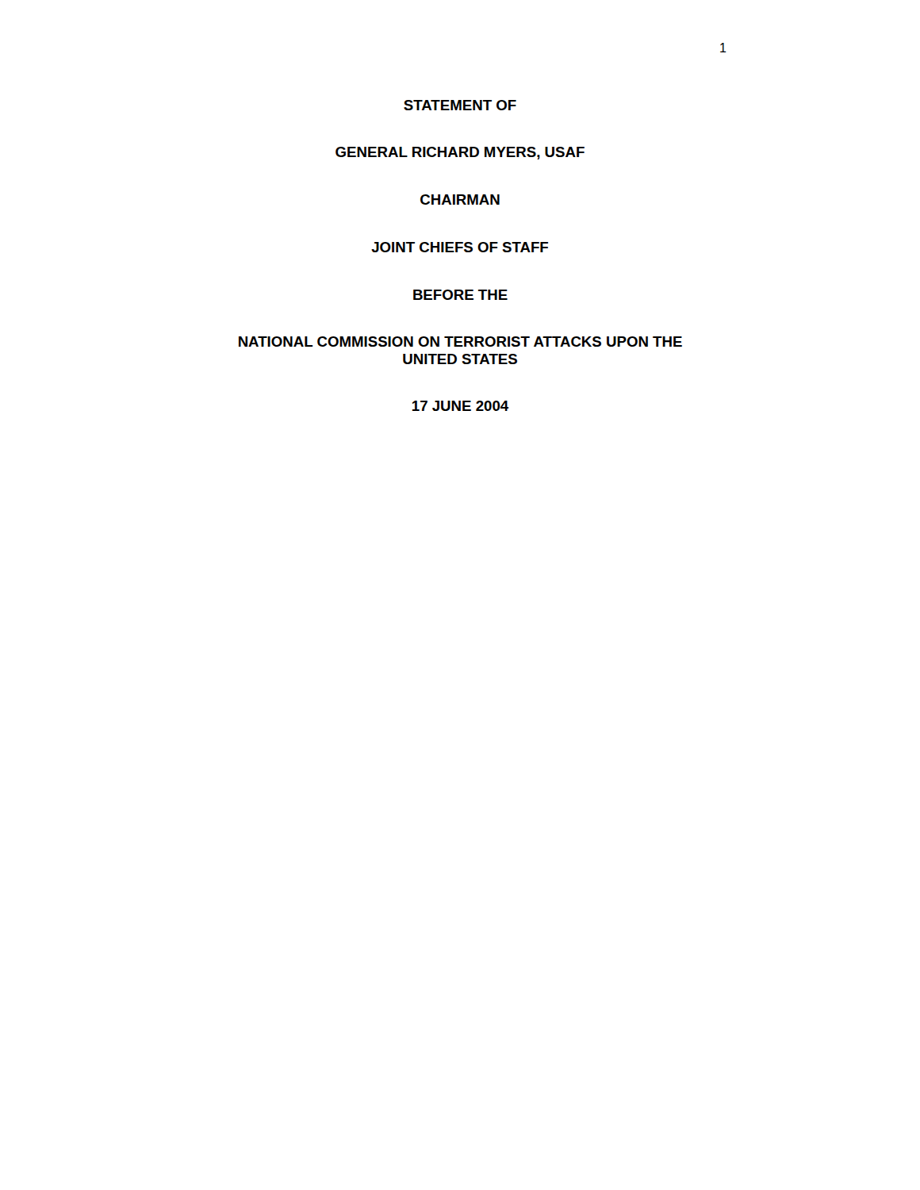1
STATEMENT OF
GENERAL RICHARD MYERS, USAF
CHAIRMAN
JOINT CHIEFS OF STAFF
BEFORE THE
NATIONAL COMMISSION ON TERRORIST ATTACKS UPON THE UNITED STATES
17 JUNE 2004